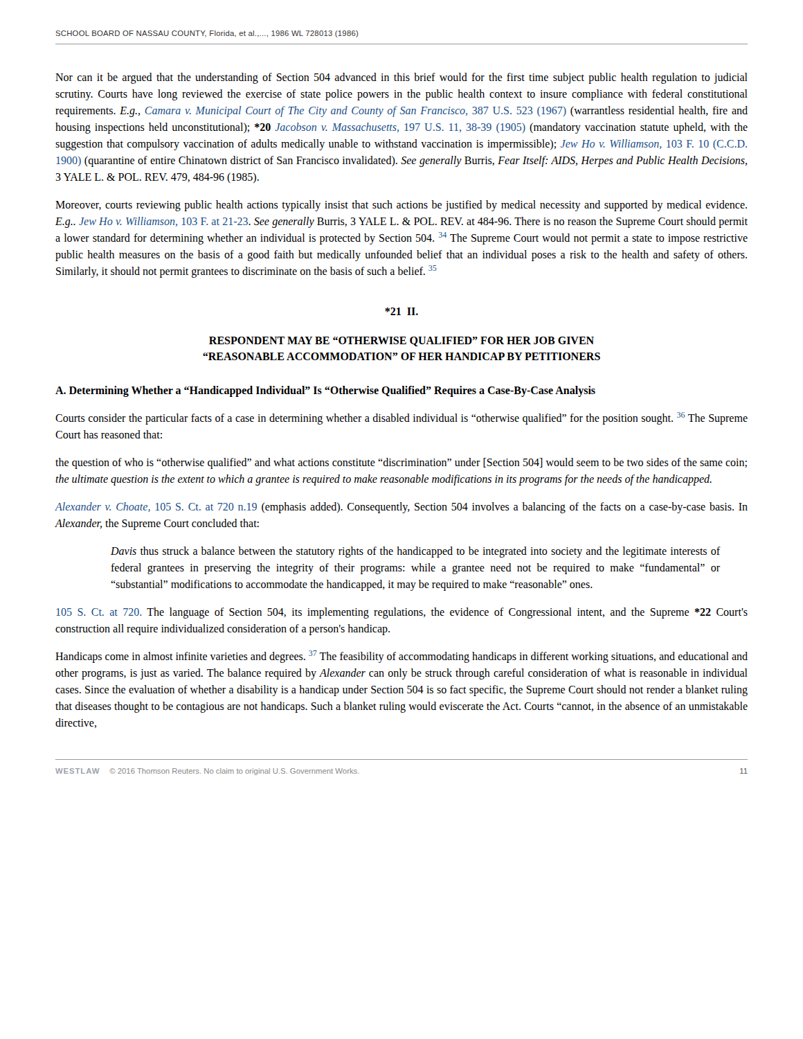SCHOOL BOARD OF NASSAU COUNTY, Florida, et al.,..., 1986 WL 728013 (1986)
Nor can it be argued that the understanding of Section 504 advanced in this brief would for the first time subject public health regulation to judicial scrutiny. Courts have long reviewed the exercise of state police powers in the public health context to insure compliance with federal constitutional requirements. E.g., Camara v. Municipal Court of The City and County of San Francisco, 387 U.S. 523 (1967) (warrantless residential health, fire and housing inspections held unconstitutional); *20 Jacobson v. Massachusetts, 197 U.S. 11, 38-39 (1905) (mandatory vaccination statute upheld, with the suggestion that compulsory vaccination of adults medically unable to withstand vaccination is impermissible); Jew Ho v. Williamson, 103 F. 10 (C.C.D. 1900) (quarantine of entire Chinatown district of San Francisco invalidated). See generally Burris, Fear Itself: AIDS, Herpes and Public Health Decisions, 3 YALE L. & POL. REV. 479, 484-96 (1985).
Moreover, courts reviewing public health actions typically insist that such actions be justified by medical necessity and supported by medical evidence. E.g.. Jew Ho v. Williamson, 103 F. at 21-23. See generally Burris, 3 YALE L. & POL. REV. at 484-96. There is no reason the Supreme Court should permit a lower standard for determining whether an individual is protected by Section 504. 34 The Supreme Court would not permit a state to impose restrictive public health measures on the basis of a good faith but medically unfounded belief that an individual poses a risk to the health and safety of others. Similarly, it should not permit grantees to discriminate on the basis of such a belief. 35
*21 II.
RESPONDENT MAY BE “OTHERWISE QUALIFIED” FOR HER JOB GIVEN
“REASONABLE ACCOMMODATION” OF HER HANDICAP BY PETITIONERS
A. Determining Whether a “Handicapped Individual” Is “Otherwise Qualified” Requires a Case-By-Case Analysis
Courts consider the particular facts of a case in determining whether a disabled individual is “otherwise qualified” for the position sought. 36 The Supreme Court has reasoned that:
the question of who is “otherwise qualified” and what actions constitute “discrimination” under [Section 504] would seem to be two sides of the same coin; the ultimate question is the extent to which a grantee is required to make reasonable modifications in its programs for the needs of the handicapped.
Alexander v. Choate, 105 S. Ct. at 720 n.19 (emphasis added). Consequently, Section 504 involves a balancing of the facts on a case-by-case basis. In Alexander, the Supreme Court concluded that:
Davis thus struck a balance between the statutory rights of the handicapped to be integrated into society and the legitimate interests of federal grantees in preserving the integrity of their programs: while a grantee need not be required to make “fundamental” or “substantial” modifications to accommodate the handicapped, it may be required to make “reasonable” ones.
105 S. Ct. at 720. The language of Section 504, its implementing regulations, the evidence of Congressional intent, and the Supreme *22 Court's construction all require individualized consideration of a person's handicap.
Handicaps come in almost infinite varieties and degrees. 37 The feasibility of accommodating handicaps in different working situations, and educational and other programs, is just as varied. The balance required by Alexander can only be struck through careful consideration of what is reasonable in individual cases. Since the evaluation of whether a disability is a handicap under Section 504 is so fact specific, the Supreme Court should not render a blanket ruling that diseases thought to be contagious are not handicaps. Such a blanket ruling would eviscerate the Act. Courts “cannot, in the absence of an unmistakable directive,
WESTLAW © 2016 Thomson Reuters. No claim to original U.S. Government Works. 11